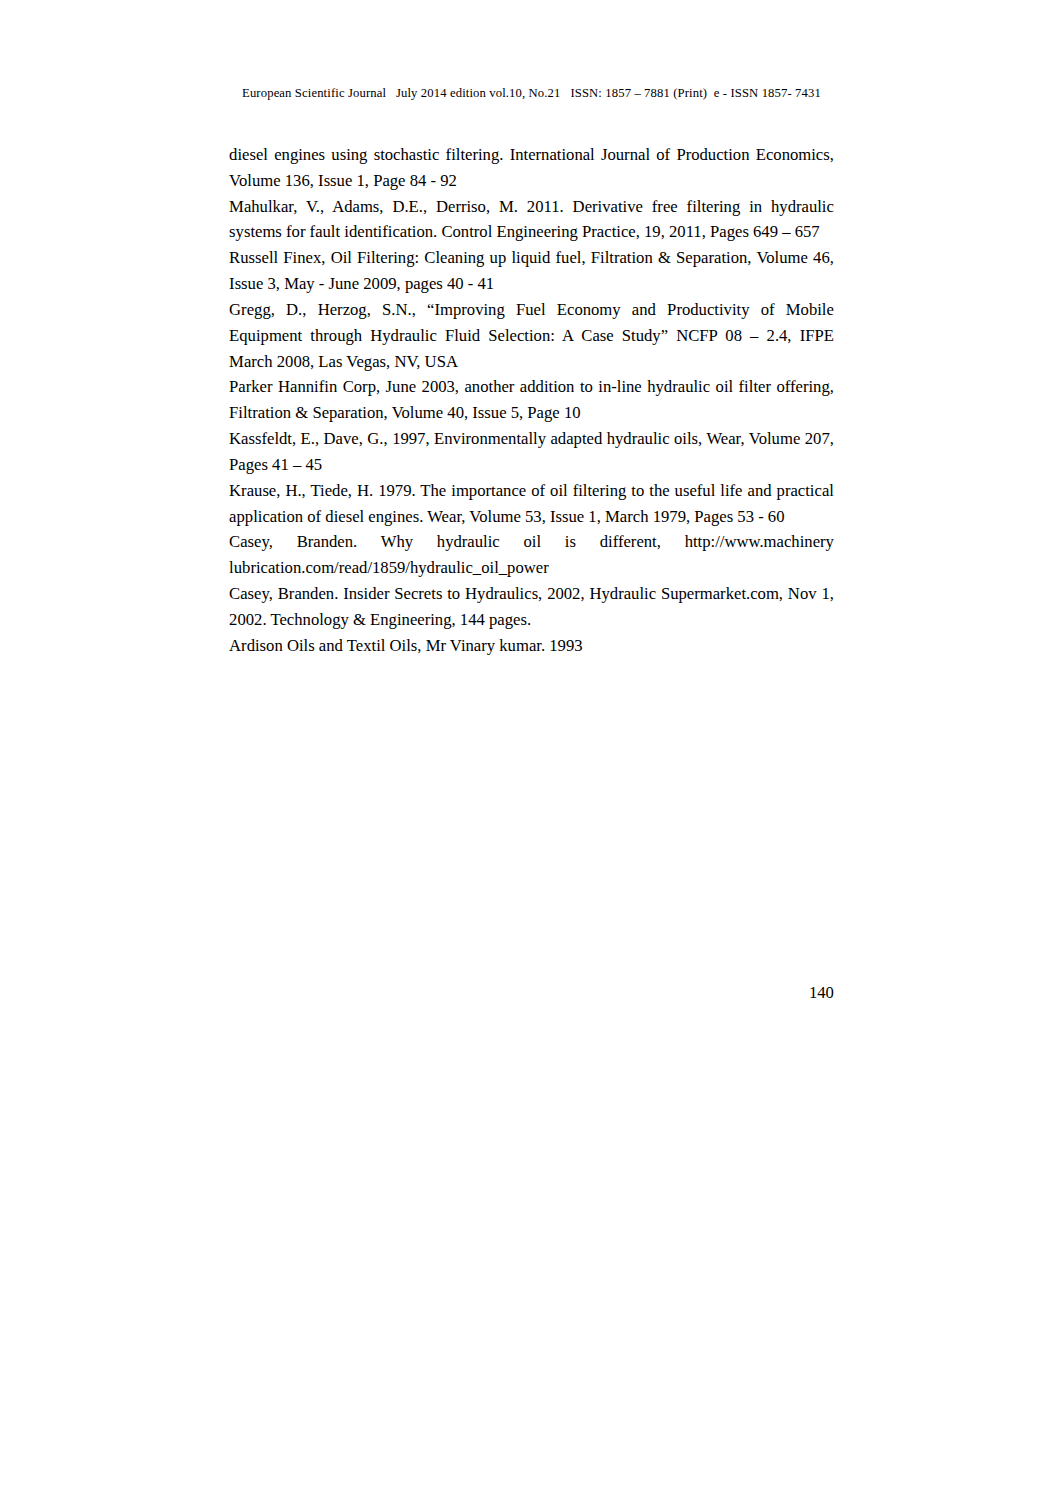European Scientific Journal July 2014 edition vol.10, No.21 ISSN: 1857 – 7881 (Print) e - ISSN 1857- 7431
diesel engines using stochastic filtering. International Journal of Production Economics, Volume 136, Issue 1, Page 84 - 92
Mahulkar, V., Adams, D.E., Derriso, M. 2011. Derivative free filtering in hydraulic systems for fault identification. Control Engineering Practice, 19, 2011, Pages 649 – 657
Russell Finex, Oil Filtering: Cleaning up liquid fuel, Filtration & Separation, Volume 46, Issue 3, May - June 2009, pages 40 - 41
Gregg, D., Herzog, S.N., “Improving Fuel Economy and Productivity of Mobile Equipment through Hydraulic Fluid Selection: A Case Study” NCFP 08 – 2.4, IFPE March 2008, Las Vegas, NV, USA
Parker Hannifin Corp, June 2003, another addition to in-line hydraulic oil filter offering, Filtration & Separation, Volume 40, Issue 5, Page 10
Kassfeldt, E., Dave, G., 1997, Environmentally adapted hydraulic oils, Wear, Volume 207, Pages 41 – 45
Krause, H., Tiede, H. 1979. The importance of oil filtering to the useful life and practical application of diesel engines. Wear, Volume 53, Issue 1, March 1979, Pages 53 - 60
Casey, Branden. Why hydraulic oil is different, http://www.machinery lubrication.com/read/1859/hydraulic_oil_power
Casey, Branden. Insider Secrets to Hydraulics, 2002, Hydraulic Supermarket.com, Nov 1, 2002. Technology & Engineering, 144 pages.
Ardison Oils and Textil Oils, Mr Vinary kumar. 1993
140